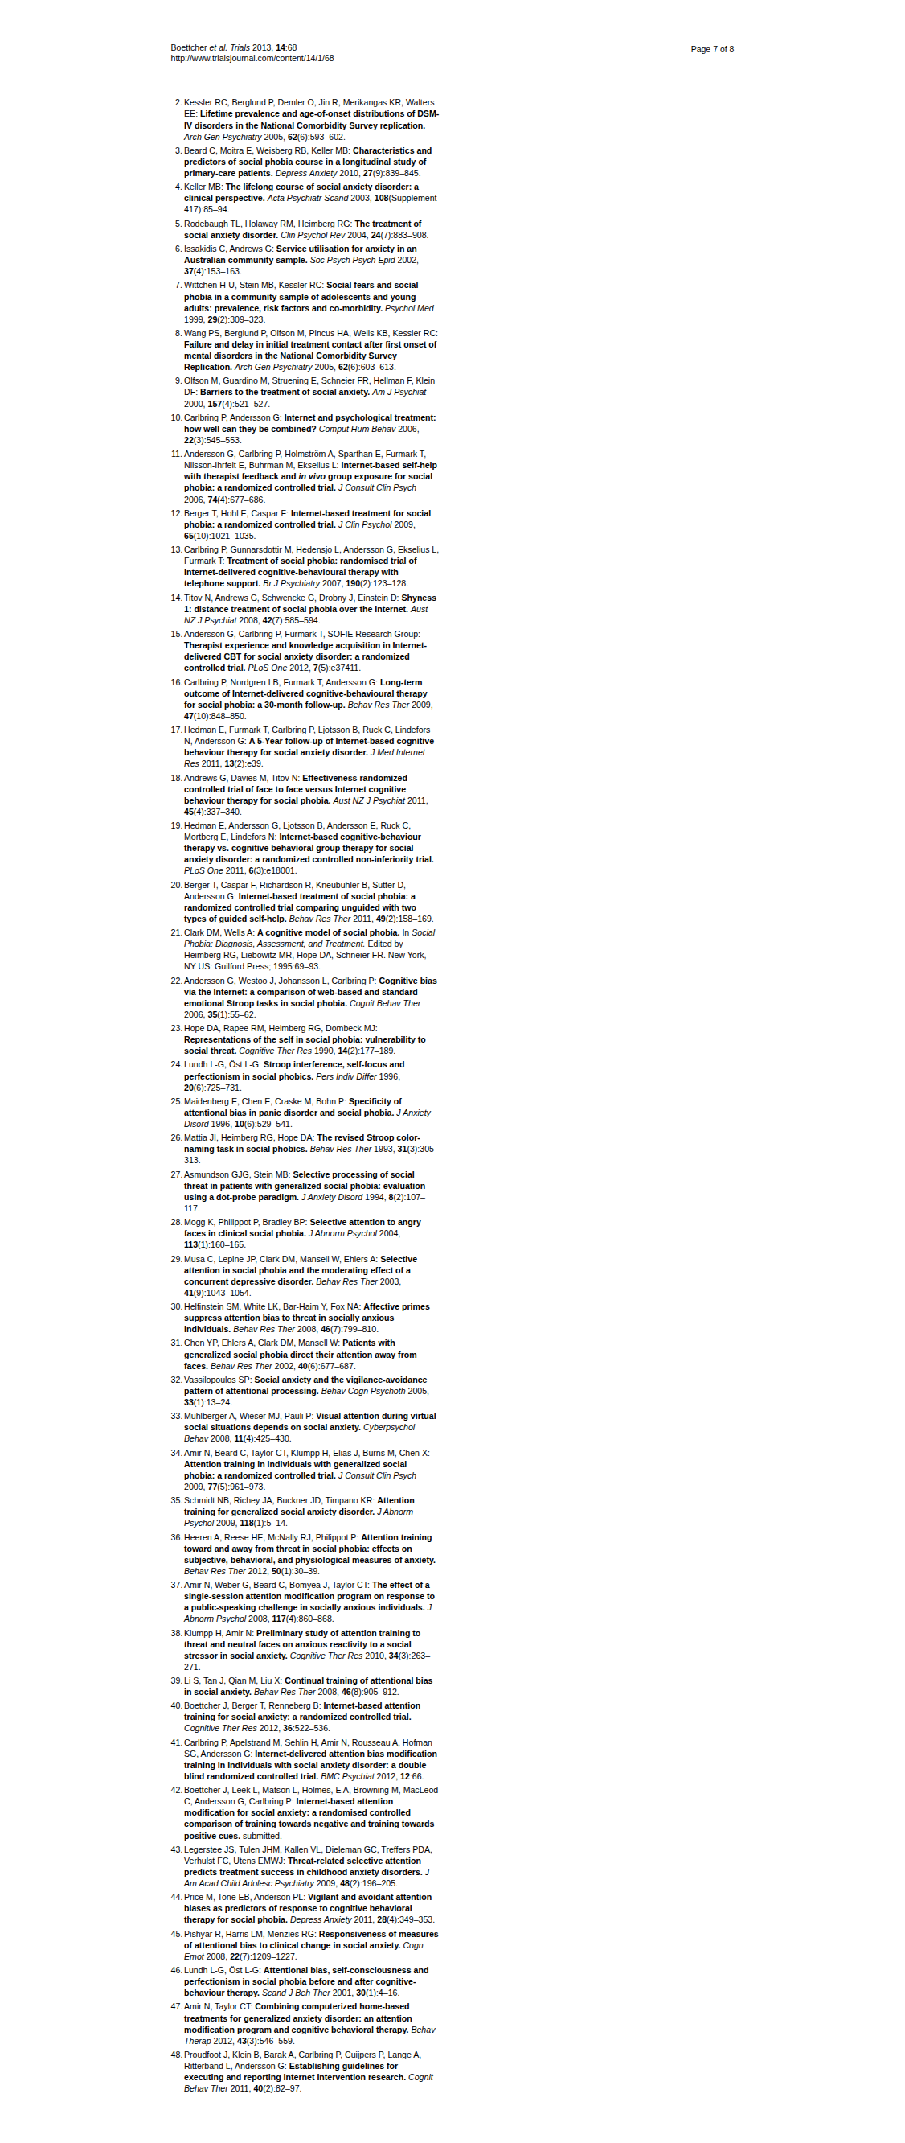Boettcher et al. Trials 2013, 14:68
http://www.trialsjournal.com/content/14/1/68
Page 7 of 8
2. Kessler RC, Berglund P, Demler O, Jin R, Merikangas KR, Walters EE: Lifetime prevalence and age-of-onset distributions of DSM-IV disorders in the National Comorbidity Survey replication. Arch Gen Psychiatry 2005, 62(6):593–602.
3. Beard C, Moitra E, Weisberg RB, Keller MB: Characteristics and predictors of social phobia course in a longitudinal study of primary-care patients. Depress Anxiety 2010, 27(9):839–845.
4. Keller MB: The lifelong course of social anxiety disorder: a clinical perspective. Acta Psychiatr Scand 2003, 108(Supplement 417):85–94.
5. Rodebaugh TL, Holaway RM, Heimberg RG: The treatment of social anxiety disorder. Clin Psychol Rev 2004, 24(7):883–908.
6. Issakidis C, Andrews G: Service utilisation for anxiety in an Australian community sample. Soc Psych Psych Epid 2002, 37(4):153–163.
7. Wittchen H-U, Stein MB, Kessler RC: Social fears and social phobia in a community sample of adolescents and young adults: prevalence, risk factors and co-morbidity. Psychol Med 1999, 29(2):309–323.
8. Wang PS, Berglund P, Olfson M, Pincus HA, Wells KB, Kessler RC: Failure and delay in initial treatment contact after first onset of mental disorders in the National Comorbidity Survey Replication. Arch Gen Psychiatry 2005, 62(6):603–613.
9. Olfson M, Guardino M, Struening E, Schneier FR, Hellman F, Klein DF: Barriers to the treatment of social anxiety. Am J Psychiat 2000, 157(4):521–527.
10. Carlbring P, Andersson G: Internet and psychological treatment: how well can they be combined? Comput Hum Behav 2006, 22(3):545–553.
11. Andersson G, Carlbring P, Holmström A, Sparthan E, Furmark T, Nilsson-Ihrfelt E, Buhrman M, Ekselius L: Internet-based self-help with therapist feedback and in vivo group exposure for social phobia: a randomized controlled trial. J Consult Clin Psych 2006, 74(4):677–686.
12. Berger T, Hohl E, Caspar F: Internet-based treatment for social phobia: a randomized controlled trial. J Clin Psychol 2009, 65(10):1021–1035.
13. Carlbring P, Gunnarsdottir M, Hedensjo L, Andersson G, Ekselius L, Furmark T: Treatment of social phobia: randomised trial of Internet-delivered cognitive-behavioural therapy with telephone support. Br J Psychiatry 2007, 190(2):123–128.
14. Titov N, Andrews G, Schwencke G, Drobny J, Einstein D: Shyness 1: distance treatment of social phobia over the Internet. Aust NZ J Psychiat 2008, 42(7):585–594.
15. Andersson G, Carlbring P, Furmark T, SOFIE Research Group: Therapist experience and knowledge acquisition in Internet-delivered CBT for social anxiety disorder: a randomized controlled trial. PLoS One 2012, 7(5):e37411.
16. Carlbring P, Nordgren LB, Furmark T, Andersson G: Long-term outcome of Internet-delivered cognitive-behavioural therapy for social phobia: a 30-month follow-up. Behav Res Ther 2009, 47(10):848–850.
17. Hedman E, Furmark T, Carlbring P, Ljotsson B, Ruck C, Lindefors N, Andersson G: A 5-Year follow-up of Internet-based cognitive behaviour therapy for social anxiety disorder. J Med Internet Res 2011, 13(2):e39.
18. Andrews G, Davies M, Titov N: Effectiveness randomized controlled trial of face to face versus Internet cognitive behaviour therapy for social phobia. Aust NZ J Psychiat 2011, 45(4):337–340.
19. Hedman E, Andersson G, Ljotsson B, Andersson E, Ruck C, Mortberg E, Lindefors N: Internet-based cognitive-behaviour therapy vs. cognitive behavioral group therapy for social anxiety disorder: a randomized controlled non-inferiority trial. PLoS One 2011, 6(3):e18001.
20. Berger T, Caspar F, Richardson R, Kneubuhler B, Sutter D, Andersson G: Internet-based treatment of social phobia: a randomized controlled trial comparing unguided with two types of guided self-help. Behav Res Ther 2011, 49(2):158–169.
21. Clark DM, Wells A: A cognitive model of social phobia. In Social Phobia: Diagnosis, Assessment, and Treatment. Edited by Heimberg RG, Liebowitz MR, Hope DA, Schneier FR. New York, NY US: Guilford Press; 1995:69–93.
22. Andersson G, Westoo J, Johansson L, Carlbring P: Cognitive bias via the Internet: a comparison of web-based and standard emotional Stroop tasks in social phobia. Cognit Behav Ther 2006, 35(1):55–62.
23. Hope DA, Rapee RM, Heimberg RG, Dombeck MJ: Representations of the self in social phobia: vulnerability to social threat. Cognitive Ther Res 1990, 14(2):177–189.
24. Lundh L-G, Öst L-G: Stroop interference, self-focus and perfectionism in social phobics. Pers Indiv Differ 1996, 20(6):725–731.
25. Maidenberg E, Chen E, Craske M, Bohn P: Specificity of attentional bias in panic disorder and social phobia. J Anxiety Disord 1996, 10(6):529–541.
26. Mattia JI, Heimberg RG, Hope DA: The revised Stroop color-naming task in social phobics. Behav Res Ther 1993, 31(3):305–313.
27. Asmundson GJG, Stein MB: Selective processing of social threat in patients with generalized social phobia: evaluation using a dot-probe paradigm. J Anxiety Disord 1994, 8(2):107–117.
28. Mogg K, Philippot P, Bradley BP: Selective attention to angry faces in clinical social phobia. J Abnorm Psychol 2004, 113(1):160–165.
29. Musa C, Lepine JP, Clark DM, Mansell W, Ehlers A: Selective attention in social phobia and the moderating effect of a concurrent depressive disorder. Behav Res Ther 2003, 41(9):1043–1054.
30. Helfinstein SM, White LK, Bar-Haim Y, Fox NA: Affective primes suppress attention bias to threat in socially anxious individuals. Behav Res Ther 2008, 46(7):799–810.
31. Chen YP, Ehlers A, Clark DM, Mansell W: Patients with generalized social phobia direct their attention away from faces. Behav Res Ther 2002, 40(6):677–687.
32. Vassilopoulos SP: Social anxiety and the vigilance-avoidance pattern of attentional processing. Behav Cogn Psychoth 2005, 33(1):13–24.
33. Mühlberger A, Wieser MJ, Pauli P: Visual attention during virtual social situations depends on social anxiety. Cyberpsychol Behav 2008, 11(4):425–430.
34. Amir N, Beard C, Taylor CT, Klumpp H, Elias J, Burns M, Chen X: Attention training in individuals with generalized social phobia: a randomized controlled trial. J Consult Clin Psych 2009, 77(5):961–973.
35. Schmidt NB, Richey JA, Buckner JD, Timpano KR: Attention training for generalized social anxiety disorder. J Abnorm Psychol 2009, 118(1):5–14.
36. Heeren A, Reese HE, McNally RJ, Philippot P: Attention training toward and away from threat in social phobia: effects on subjective, behavioral, and physiological measures of anxiety. Behav Res Ther 2012, 50(1):30–39.
37. Amir N, Weber G, Beard C, Bomyea J, Taylor CT: The effect of a single-session attention modification program on response to a public-speaking challenge in socially anxious individuals. J Abnorm Psychol 2008, 117(4):860–868.
38. Klumpp H, Amir N: Preliminary study of attention training to threat and neutral faces on anxious reactivity to a social stressor in social anxiety. Cognitive Ther Res 2010, 34(3):263–271.
39. Li S, Tan J, Qian M, Liu X: Continual training of attentional bias in social anxiety. Behav Res Ther 2008, 46(8):905–912.
40. Boettcher J, Berger T, Renneberg B: Internet-based attention training for social anxiety: a randomized controlled trial. Cognitive Ther Res 2012, 36:522–536.
41. Carlbring P, Apelstrand M, Sehlin H, Amir N, Rousseau A, Hofman SG, Andersson G: Internet-delivered attention bias modification training in individuals with social anxiety disorder: a double blind randomized controlled trial. BMC Psychiat 2012, 12:66.
42. Boettcher J, Leek L, Matson L, Holmes, E A, Browning M, MacLeod C, Andersson G, Carlbring P: Internet-based attention modification for social anxiety: a randomised controlled comparison of training towards negative and training towards positive cues. submitted.
43. Legerstee JS, Tulen JHM, Kallen VL, Dieleman GC, Treffers PDA, Verhulst FC, Utens EMWJ: Threat-related selective attention predicts treatment success in childhood anxiety disorders. J Am Acad Child Adolesc Psychiatry 2009, 48(2):196–205.
44. Price M, Tone EB, Anderson PL: Vigilant and avoidant attention biases as predictors of response to cognitive behavioral therapy for social phobia. Depress Anxiety 2011, 28(4):349–353.
45. Pishyar R, Harris LM, Menzies RG: Responsiveness of measures of attentional bias to clinical change in social anxiety. Cogn Emot 2008, 22(7):1209–1227.
46. Lundh L-G, Öst L-G: Attentional bias, self-consciousness and perfectionism in social phobia before and after cognitive-behaviour therapy. Scand J Beh Ther 2001, 30(1):4–16.
47. Amir N, Taylor CT: Combining computerized home-based treatments for generalized anxiety disorder: an attention modification program and cognitive behavioral therapy. Behav Therap 2012, 43(3):546–559.
48. Proudfoot J, Klein B, Barak A, Carlbring P, Cuijpers P, Lange A, Ritterband L, Andersson G: Establishing guidelines for executing and reporting Internet Intervention research. Cognit Behav Ther 2011, 40(2):82–97.